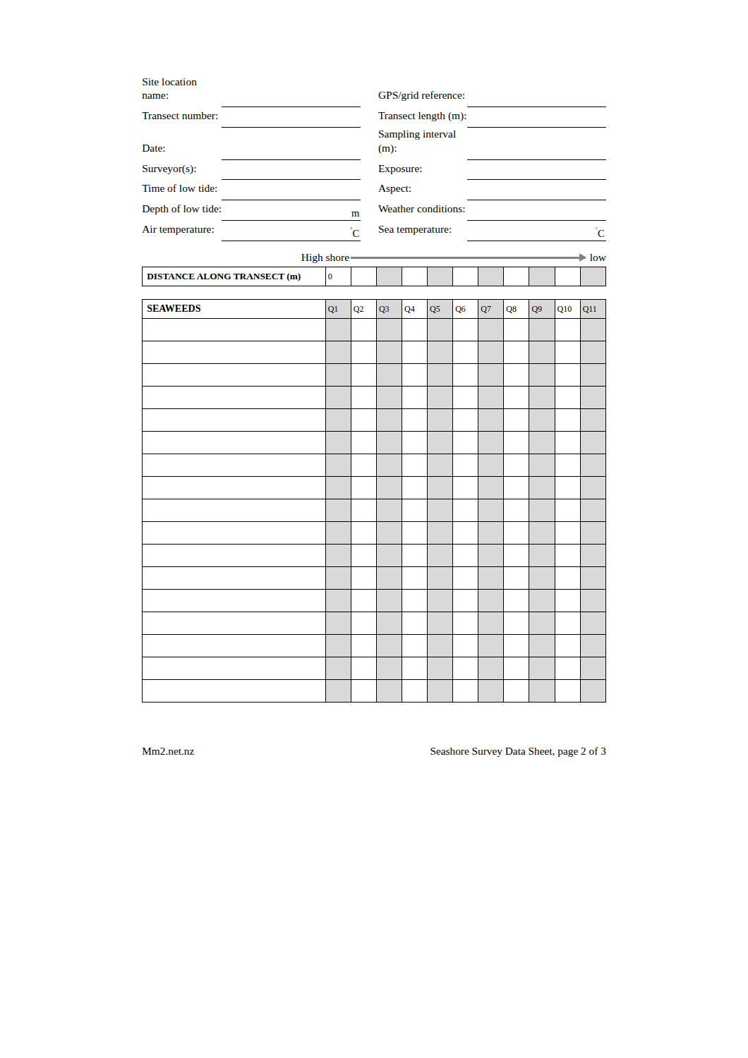| Site location name: | | | GPS/grid reference: | |
| Transect number: | | | Transect length (m): | |
| Date: | | | Sampling interval (m): | |
| Surveyor(s): | | | Exposure: | |
| Time of low tide: | | | Aspect: | |
| Depth of low tide: | m | | Weather conditions: | |
| Air temperature: | ˚ C | | Sea temperature: | ˚ C |
High shore low
| DISTANCE ALONG TRANSECT (m) | 0 | | | | | | | | | | |
| SEAWEEDS | Q1 | Q2 | Q3 | Q4 | Q5 | Q6 | Q7 | Q8 | Q9 | Q10 | Q11 |
| --- | --- | --- | --- | --- | --- | --- | --- | --- | --- | --- | --- |
Mm2.net.nz Seashore Survey Data Sheet, page 2 of 3